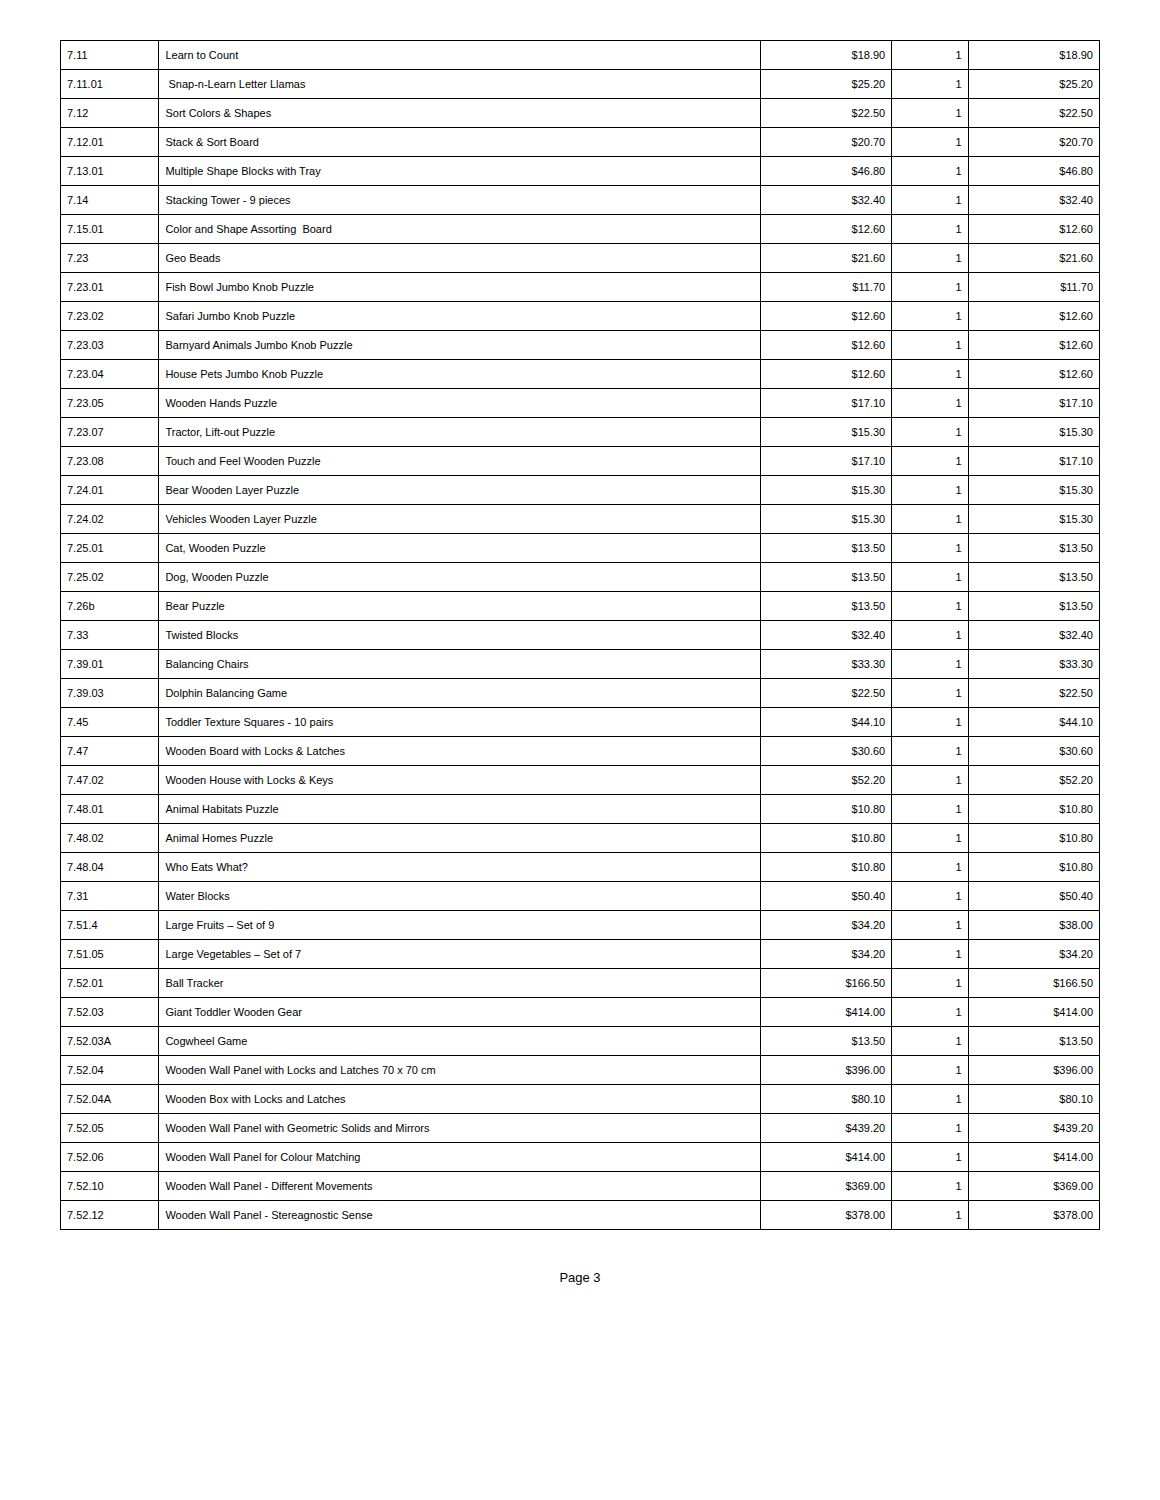| 7.11 | Learn to Count | $18.90 | 1 | $18.90 |
| 7.11.01 | Snap-n-Learn Letter Llamas | $25.20 | 1 | $25.20 |
| 7.12 | Sort Colors & Shapes | $22.50 | 1 | $22.50 |
| 7.12.01 | Stack & Sort Board | $20.70 | 1 | $20.70 |
| 7.13.01 | Multiple Shape Blocks with Tray | $46.80 | 1 | $46.80 |
| 7.14 | Stacking Tower - 9 pieces | $32.40 | 1 | $32.40 |
| 7.15.01 | Color and Shape Assorting Board | $12.60 | 1 | $12.60 |
| 7.23 | Geo Beads | $21.60 | 1 | $21.60 |
| 7.23.01 | Fish Bowl Jumbo Knob Puzzle | $11.70 | 1 | $11.70 |
| 7.23.02 | Safari Jumbo Knob Puzzle | $12.60 | 1 | $12.60 |
| 7.23.03 | Barnyard Animals Jumbo Knob Puzzle | $12.60 | 1 | $12.60 |
| 7.23.04 | House Pets Jumbo Knob Puzzle | $12.60 | 1 | $12.60 |
| 7.23.05 | Wooden Hands Puzzle | $17.10 | 1 | $17.10 |
| 7.23.07 | Tractor, Lift-out Puzzle | $15.30 | 1 | $15.30 |
| 7.23.08 | Touch and Feel Wooden Puzzle | $17.10 | 1 | $17.10 |
| 7.24.01 | Bear Wooden Layer Puzzle | $15.30 | 1 | $15.30 |
| 7.24.02 | Vehicles Wooden Layer Puzzle | $15.30 | 1 | $15.30 |
| 7.25.01 | Cat, Wooden Puzzle | $13.50 | 1 | $13.50 |
| 7.25.02 | Dog, Wooden Puzzle | $13.50 | 1 | $13.50 |
| 7.26b | Bear Puzzle | $13.50 | 1 | $13.50 |
| 7.33 | Twisted Blocks | $32.40 | 1 | $32.40 |
| 7.39.01 | Balancing Chairs | $33.30 | 1 | $33.30 |
| 7.39.03 | Dolphin Balancing Game | $22.50 | 1 | $22.50 |
| 7.45 | Toddler Texture Squares - 10 pairs | $44.10 | 1 | $44.10 |
| 7.47 | Wooden Board with Locks & Latches | $30.60 | 1 | $30.60 |
| 7.47.02 | Wooden House with Locks & Keys | $52.20 | 1 | $52.20 |
| 7.48.01 | Animal Habitats Puzzle | $10.80 | 1 | $10.80 |
| 7.48.02 | Animal Homes Puzzle | $10.80 | 1 | $10.80 |
| 7.48.04 | Who Eats What? | $10.80 | 1 | $10.80 |
| 7.31 | Water Blocks | $50.40 | 1 | $50.40 |
| 7.51.4 | Large Fruits – Set of 9 | $34.20 | 1 | $38.00 |
| 7.51.05 | Large Vegetables – Set of 7 | $34.20 | 1 | $34.20 |
| 7.52.01 | Ball Tracker | $166.50 | 1 | $166.50 |
| 7.52.03 | Giant Toddler Wooden Gear | $414.00 | 1 | $414.00 |
| 7.52.03A | Cogwheel Game | $13.50 | 1 | $13.50 |
| 7.52.04 | Wooden Wall Panel with Locks and Latches 70 x 70 cm | $396.00 | 1 | $396.00 |
| 7.52.04A | Wooden Box with Locks and Latches | $80.10 | 1 | $80.10 |
| 7.52.05 | Wooden Wall Panel with Geometric Solids and Mirrors | $439.20 | 1 | $439.20 |
| 7.52.06 | Wooden Wall Panel for Colour Matching | $414.00 | 1 | $414.00 |
| 7.52.10 | Wooden Wall Panel - Different Movements | $369.00 | 1 | $369.00 |
| 7.52.12 | Wooden Wall Panel - Stereagnostic Sense | $378.00 | 1 | $378.00 |
Page 3